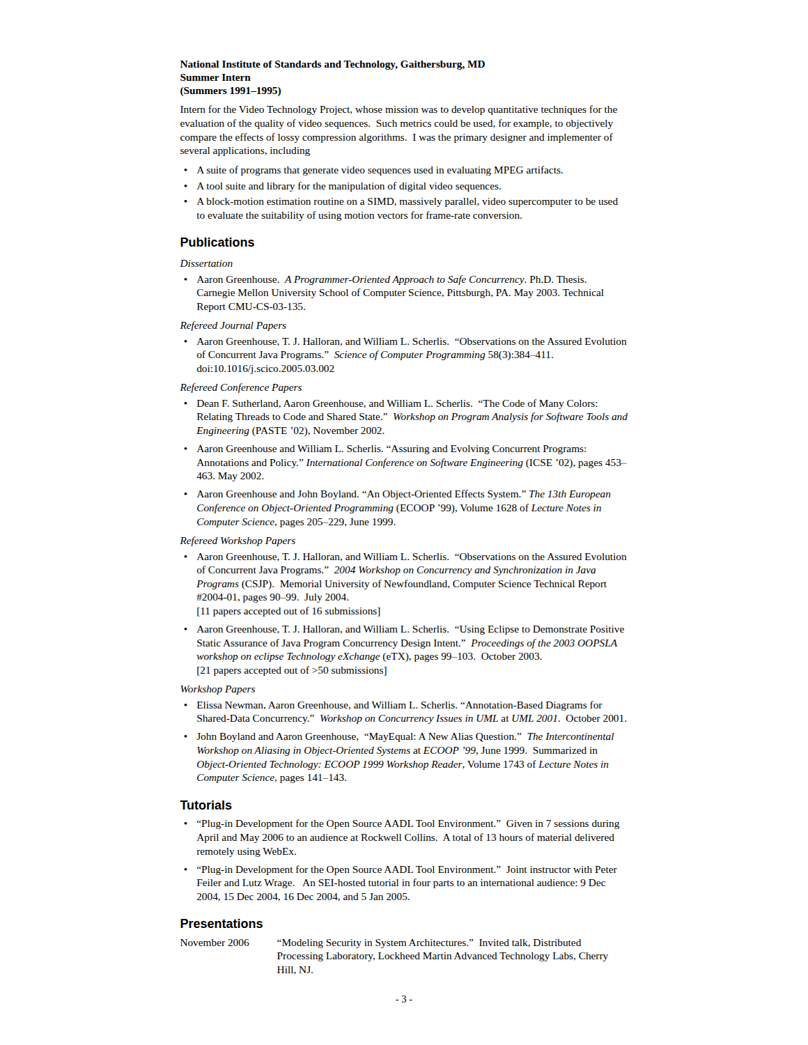National Institute of Standards and Technology, Gaithersburg, MD
Summer Intern
(Summers 1991–1995)
Intern for the Video Technology Project, whose mission was to develop quantitative techniques for the evaluation of the quality of video sequences. Such metrics could be used, for example, to objectively compare the effects of lossy compression algorithms. I was the primary designer and implementer of several applications, including
A suite of programs that generate video sequences used in evaluating MPEG artifacts.
A tool suite and library for the manipulation of digital video sequences.
A block-motion estimation routine on a SIMD, massively parallel, video supercomputer to be used to evaluate the suitability of using motion vectors for frame-rate conversion.
Publications
Dissertation
Aaron Greenhouse. A Programmer-Oriented Approach to Safe Concurrency. Ph.D. Thesis. Carnegie Mellon University School of Computer Science, Pittsburgh, PA. May 2003. Technical Report CMU-CS-03-135.
Refereed Journal Papers
Aaron Greenhouse, T. J. Halloran, and William L. Scherlis. “Observations on the Assured Evolution of Concurrent Java Programs.” Science of Computer Programming 58(3):384–411. doi:10.1016/j.scico.2005.03.002
Refereed Conference Papers
Dean F. Sutherland, Aaron Greenhouse, and William L. Scherlis. “The Code of Many Colors: Relating Threads to Code and Shared State.” Workshop on Program Analysis for Software Tools and Engineering (PASTE ’02), November 2002.
Aaron Greenhouse and William L. Scherlis. “Assuring and Evolving Concurrent Programs: Annotations and Policy.” International Conference on Software Engineering (ICSE ’02), pages 453–463. May 2002.
Aaron Greenhouse and John Boyland. “An Object-Oriented Effects System.” The 13th European Conference on Object-Oriented Programming (ECOOP ’99), Volume 1628 of Lecture Notes in Computer Science, pages 205–229, June 1999.
Refereed Workshop Papers
Aaron Greenhouse, T. J. Halloran, and William L. Scherlis. “Observations on the Assured Evolution of Concurrent Java Programs.” 2004 Workshop on Concurrency and Synchronization in Java Programs (CSJP). Memorial University of Newfoundland, Computer Science Technical Report #2004-01, pages 90–99. July 2004. [11 papers accepted out of 16 submissions]
Aaron Greenhouse, T. J. Halloran, and William L. Scherlis. “Using Eclipse to Demonstrate Positive Static Assurance of Java Program Concurrency Design Intent.” Proceedings of the 2003 OOPSLA workshop on eclipse Technology eXchange (eTX), pages 99–103. October 2003. [21 papers accepted out of >50 submissions]
Workshop Papers
Elissa Newman, Aaron Greenhouse, and William L. Scherlis. “Annotation-Based Diagrams for Shared-Data Concurrency.” Workshop on Concurrency Issues in UML at UML 2001. October 2001.
John Boyland and Aaron Greenhouse, “MayEqual: A New Alias Question.” The Intercontinental Workshop on Aliasing in Object-Oriented Systems at ECOOP ’99, June 1999. Summarized in Object-Oriented Technology: ECOOP 1999 Workshop Reader, Volume 1743 of Lecture Notes in Computer Science, pages 141–143.
Tutorials
“Plug-in Development for the Open Source AADL Tool Environment.” Given in 7 sessions during April and May 2006 to an audience at Rockwell Collins. A total of 13 hours of material delivered remotely using WebEx.
“Plug-in Development for the Open Source AADL Tool Environment.” Joint instructor with Peter Feiler and Lutz Wrage. An SEI-hosted tutorial in four parts to an international audience: 9 Dec 2004, 15 Dec 2004, 16 Dec 2004, and 5 Jan 2005.
Presentations
| November 2006 | “Modeling Security in System Architectures.” Invited talk, Distributed Processing Laboratory, Lockheed Martin Advanced Technology Labs, Cherry Hill, NJ. |
- 3 -